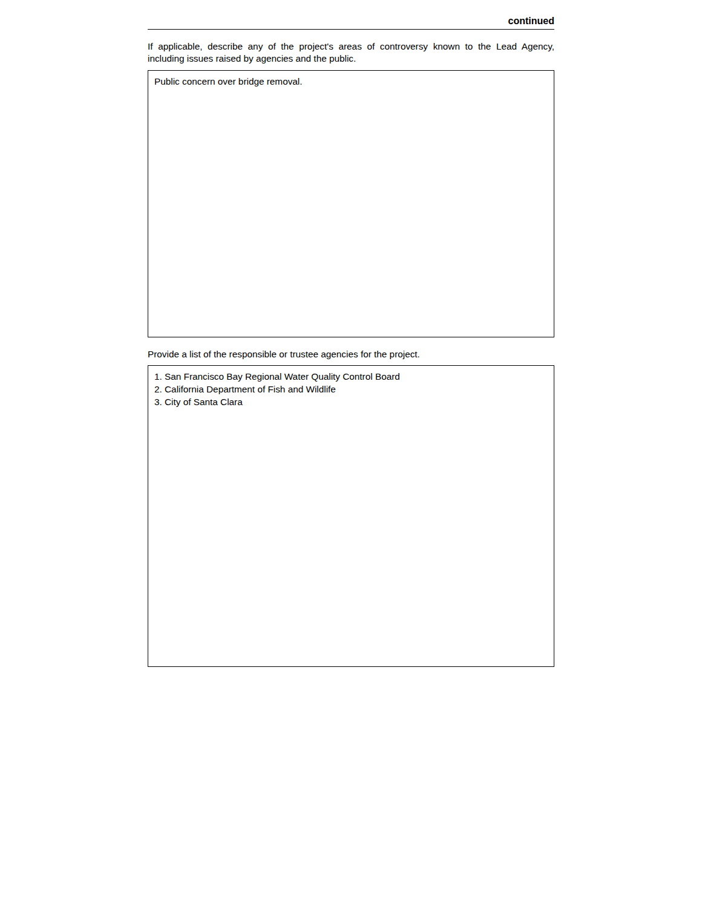continued
If applicable, describe any of the project's areas of controversy known to the Lead Agency, including issues raised by agencies and the public.
Public concern over bridge removal.
Provide a list of the responsible or trustee agencies for the project.
1. San Francisco Bay Regional Water Quality Control Board
2. California Department of Fish and Wildlife
3. City of Santa Clara